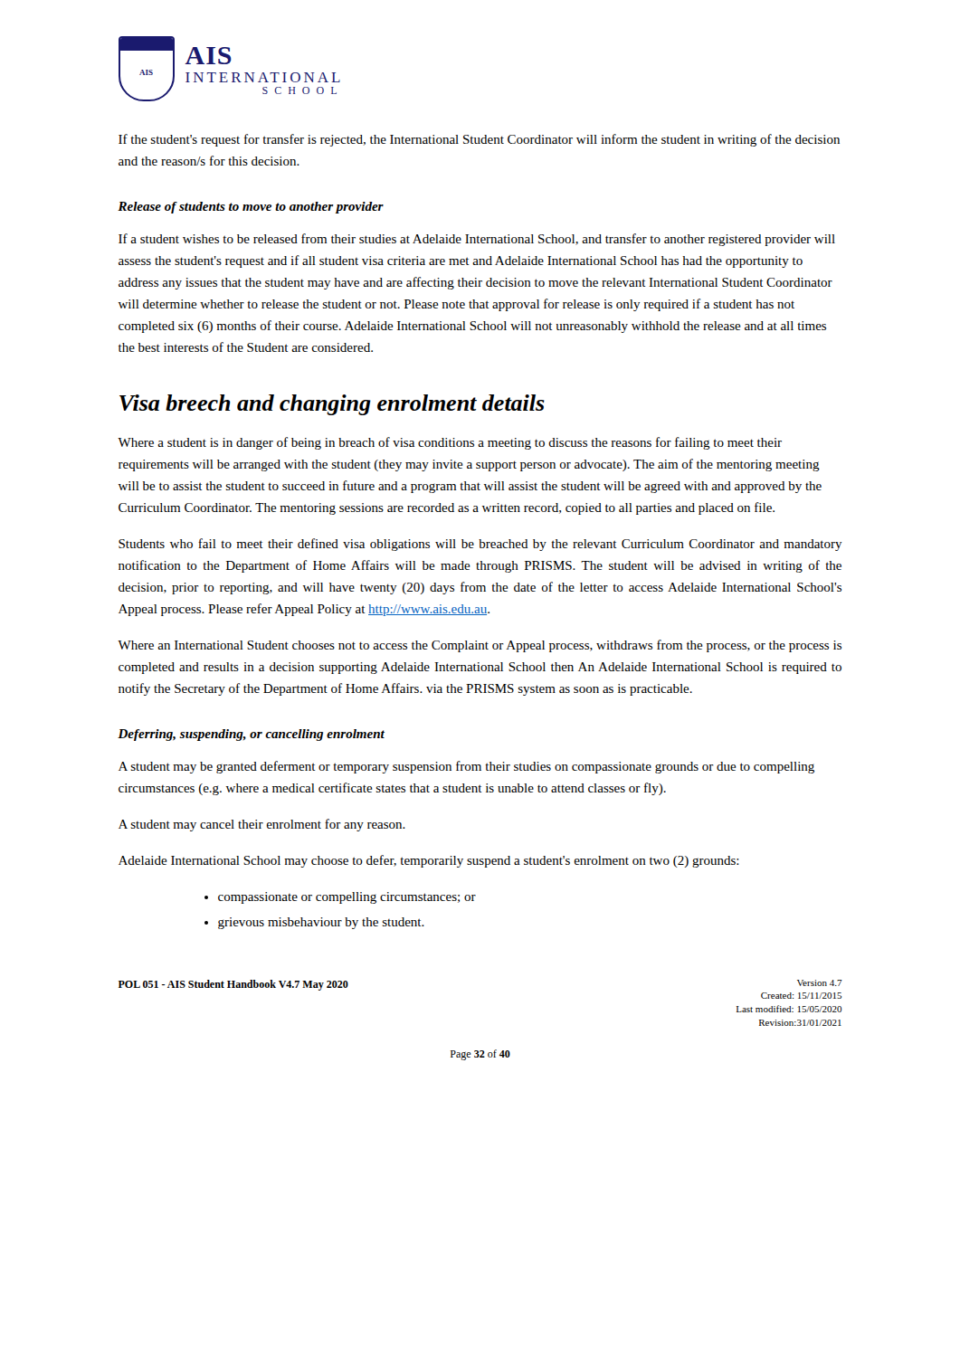AIS
AIS
INTERNATIONAL
SCHOOL
If the student's request for transfer is rejected, the International Student Coordinator will inform the student in writing of the decision and the reason/s for this decision.
Release of students to move to another provider
If a student wishes to be released from their studies at Adelaide International School, and transfer to another registered provider will assess the student's request and if all student visa criteria are met and Adelaide International School has had the opportunity to address any issues that the student may have and are affecting their decision to move the relevant International Student Coordinator will determine whether to release the student or not. Please note that approval for release is only required if a student has not completed six (6) months of their course. Adelaide International School will not unreasonably withhold the release and at all times the best interests of the Student are considered.
Visa breech and changing enrolment details
Where a student is in danger of being in breach of visa conditions a meeting to discuss the reasons for failing to meet their requirements will be arranged with the student (they may invite a support person or advocate). The aim of the mentoring meeting will be to assist the student to succeed in future and a program that will assist the student will be agreed with and approved by the Curriculum Coordinator. The mentoring sessions are recorded as a written record, copied to all parties and placed on file.
Students who fail to meet their defined visa obligations will be breached by the relevant Curriculum Coordinator and mandatory notification to the Department of Home Affairs will be made through PRISMS. The student will be advised in writing of the decision, prior to reporting, and will have twenty (20) days from the date of the letter to access Adelaide International School's Appeal process. Please refer Appeal Policy at http://www.ais.edu.au.
Where an International Student chooses not to access the Complaint or Appeal process, withdraws from the process, or the process is completed and results in a decision supporting Adelaide International School then An Adelaide International School is required to notify the Secretary of the Department of Home Affairs. via the PRISMS system as soon as is practicable.
Deferring, suspending, or cancelling enrolment
A student may be granted deferment or temporary suspension from their studies on compassionate grounds or due to compelling circumstances (e.g. where a medical certificate states that a student is unable to attend classes or fly).
A student may cancel their enrolment for any reason.
Adelaide International School may choose to defer, temporarily suspend a student's enrolment on two (2) grounds:
compassionate or compelling circumstances; or
grievous misbehaviour by the student.
POL 051 - AIS Student Handbook V4.7 May 2020
Version 4.7
Created: 15/11/2015
Last modified: 15/05/2020
Revision:31/01/2021
Page 32 of 40